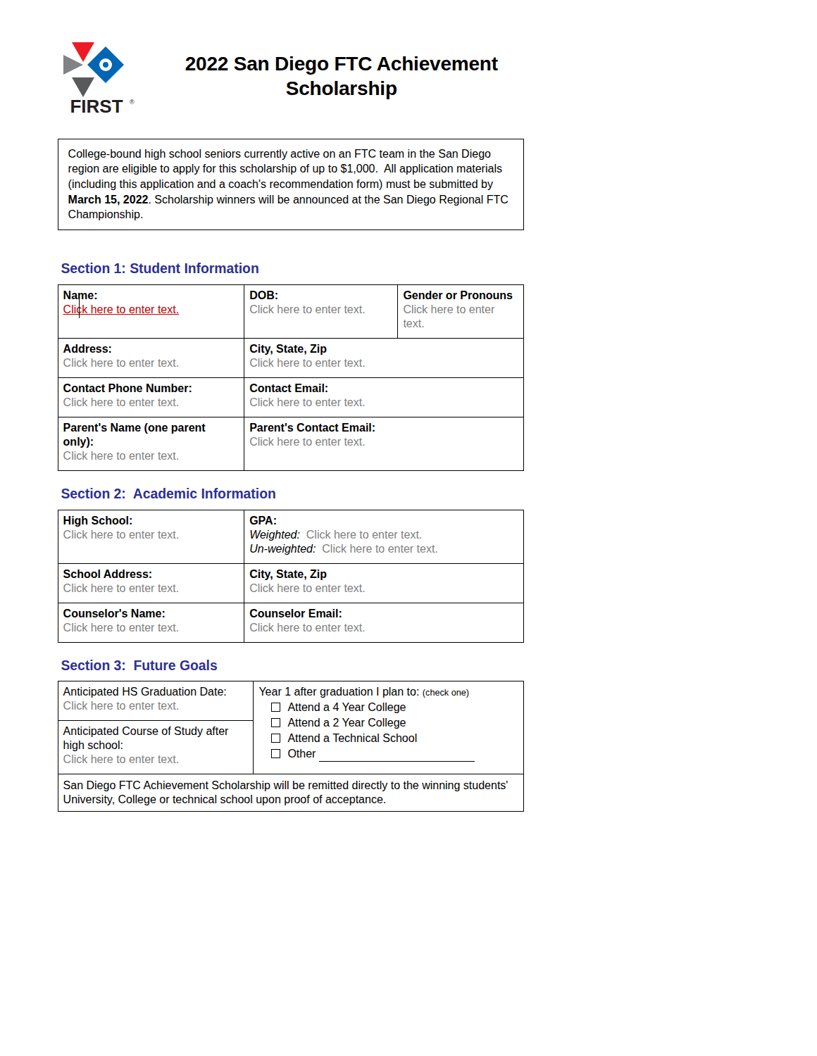FIRST ®
2022 San Diego FTC Achievement Scholarship
College-bound high school seniors currently active on an FTC team in the San Diego region are eligible to apply for this scholarship of up to $1,000. All application materials (including this application and a coach's recommendation form) must be submitted by March 15, 2022. Scholarship winners will be announced at the San Diego Regional FTC Championship.
Section 1: Student Information
| Name: Click here to enter text. | DOB: Click here to enter text. | Gender or Pronouns Click here to enter text. |
| Address: Click here to enter text. | City, State, Zip Click here to enter text. |
| Contact Phone Number: Click here to enter text. | Contact Email: Click here to enter text. |
| Parent's Name (one parent only): Click here to enter text. | Parent's Contact Email: Click here to enter text. |
Section 2: Academic Information
| High School: Click here to enter text. | GPA: Weighted: Click here to enter text. Un-weighted: Click here to enter text. |
| School Address: Click here to enter text. | City, State, Zip Click here to enter text. |
| Counselor's Name: Click here to enter text. | Counselor Email: Click here to enter text. |
Section 3: Future Goals
| Anticipated HS Graduation Date: Click here to enter text. | Year 1 after graduation I plan to: (check one) Attend a 4 Year College Attend a 2 Year College Attend a Technical School Other |
| Anticipated Course of Study after high school: Click here to enter text. |
| San Diego FTC Achievement Scholarship will be remitted directly to the winning students' University, College or technical school upon proof of acceptance. |